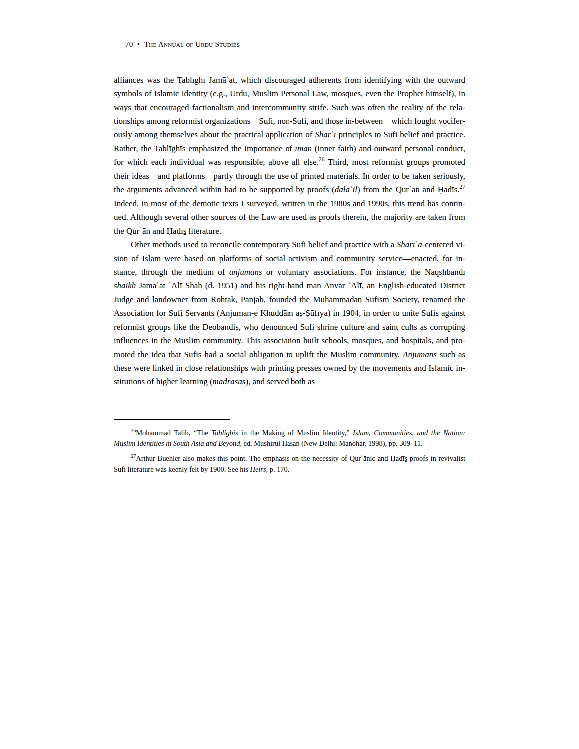70 • The Annual of Urdu Studies
alliances was the Tablīghī Jamāʿat, which discouraged adherents from identifying with the outward symbols of Islamic identity (e.g., Urdu, Muslim Personal Law, mosques, even the Prophet himself), in ways that encouraged factionalism and intercommunity strife. Such was often the reality of the relationships among reformist organizations—Sufi, non-Sufi, and those in-between—which fought vociferously among themselves about the practical application of Sharʿī principles to Sufi belief and practice. Rather, the Tablīghīs emphasized the importance of īmān (inner faith) and outward personal conduct, for which each individual was responsible, above all else.26 Third, most reformist groups promoted their ideas—and platforms—partly through the use of printed materials. In order to be taken seriously, the arguments advanced within had to be supported by proofs (dalāʾil) from the Qurʾān and Ḥadīs̱.27 Indeed, in most of the demotic texts I surveyed, written in the 1980s and 1990s, this trend has continued. Although several other sources of the Law are used as proofs therein, the majority are taken from the Qurʾān and Ḥadīs̱ literature.
Other methods used to reconcile contemporary Sufi belief and practice with a Sharīʿa-centered vision of Islam were based on platforms of social activism and community service—enacted, for instance, through the medium of anjumans or voluntary associations. For instance, the Naqshbandī shaikh Jamāʿat ʿAlī Shāh (d. 1951) and his right-hand man Anvar ʿAlī, an English-educated District Judge and landowner from Rohtak, Panjab, founded the Muhammadan Sufism Society, renamed the Association for Sufi Servants (Anjuman-e Khuddām aṣ-Ṣūfīya) in 1904, in order to unite Sufis against reformist groups like the Deobandis, who denounced Sufi shrine culture and saint cults as corrupting influences in the Muslim community. This association built schools, mosques, and hospitals, and promoted the idea that Sufis had a social obligation to uplift the Muslim community. Anjumans such as these were linked in close relationships with printing presses owned by the movements and Islamic institutions of higher learning (madrasas), and served both as
26Mohammad Talib, “The Tablighis in the Making of Muslim Identity,” Islam, Communities, and the Nation: Muslim Identities in South Asia and Beyond, ed. Mushirul Hasan (New Delhi: Manohar, 1998), pp. 309–11.
27Arthur Buehler also makes this point. The emphasis on the necessity of Qurʾānic and Ḥadīs̱ proofs in revivalist Sufi literature was keenly felt by 1900. See his Heirs, p. 170.